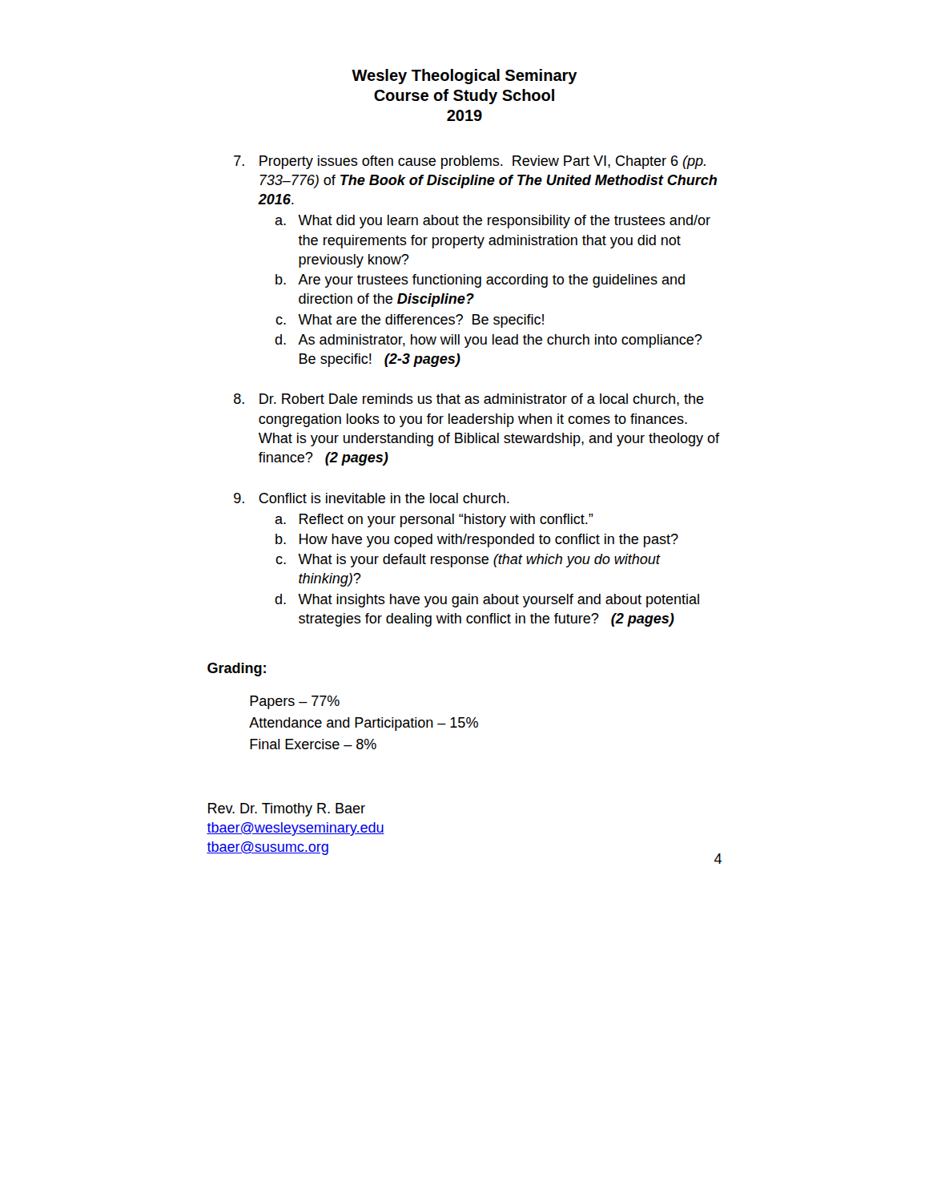Wesley Theological Seminary
Course of Study School
2019
Property issues often cause problems. Review Part VI, Chapter 6 (pp. 733–776) of The Book of Discipline of The United Methodist Church 2016.
What did you learn about the responsibility of the trustees and/or the requirements for property administration that you did not previously know?
Are your trustees functioning according to the guidelines and direction of the Discipline?
What are the differences? Be specific!
As administrator, how will you lead the church into compliance? Be specific! (2-3 pages)
Dr. Robert Dale reminds us that as administrator of a local church, the congregation looks to you for leadership when it comes to finances. What is your understanding of Biblical stewardship, and your theology of finance? (2 pages)
Conflict is inevitable in the local church.
Reflect on your personal “history with conflict.”
How have you coped with/responded to conflict in the past?
What is your default response (that which you do without thinking)?
What insights have you gain about yourself and about potential strategies for dealing with conflict in the future? (2 pages)
Grading:
Papers – 77%
Attendance and Participation – 15%
Final Exercise – 8%
Rev. Dr. Timothy R. Baer
tbaer@wesleyseminary.edu
tbaer@susumc.org
4